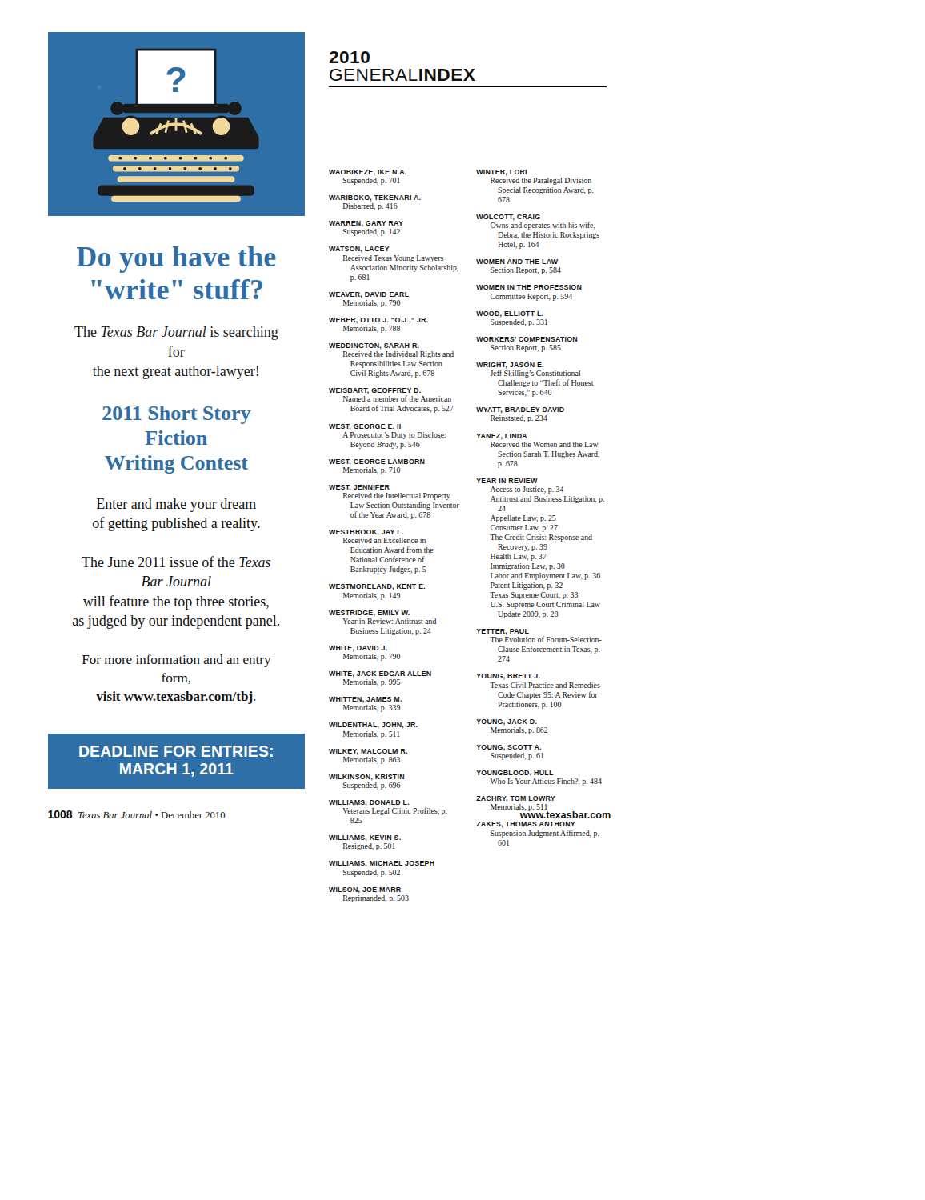?
Do you have the
"write" stuff?
The Texas Bar Journal is searching for
the next great author-lawyer!
2011 Short Story Fiction
Writing Contest
Enter and make your dream
of getting published a reality.
The June 2011 issue of the Texas Bar Journal
will feature the top three stories,
as judged by our independent panel.
For more information and an entry form,
visit www.texasbar.com/tbj.
DEADLINE FOR ENTRIES: MARCH 1, 2011
2010
GENERAL INDEX
Waobikeze, Ike N.A.
Suspended, p. 701
Wariboko, Tekenari A.
Disbarred, p. 416
Warren, Gary Ray
Suspended, p. 142
Watson, Lacey
Received Texas Young Lawyers Association Minority Scholarship, p. 681
Weaver, David Earl
Memorials, p. 790
Weber, Otto J. “O.J.,” Jr.
Memorials, p. 788
Weddington, Sarah R.
Received the Individual Rights and Responsibilities Law Section Civil Rights Award, p. 678
Weisbart, Geoffrey D.
Named a member of the American Board of Trial Advocates, p. 527
West, George E. II
A Prosecutor’s Duty to Disclose: Beyond Brady, p. 546
West, George Lamborn
Memorials, p. 710
West, Jennifer
Received the Intellectual Property Law Section Outstanding Inventor of the Year Award, p. 678
Westbrook, Jay L.
Received an Excellence in Education Award from the National Conference of Bankruptcy Judges, p. 5
Westmoreland, Kent E.
Memorials, p. 149
Westridge, Emily W.
Year in Review: Antitrust and Business Litigation, p. 24
White, David J.
Memorials, p. 790
White, Jack Edgar Allen
Memorials, p. 995
Whitten, James M.
Memorials, p. 339
Wildenthal, John, Jr.
Memorials, p. 511
Wilkey, Malcolm R.
Memorials, p. 863
Wilkinson, Kristin
Suspended, p. 696
Williams, Donald L.
Veterans Legal Clinic Profiles, p. 825
Williams, Kevin S.
Resigned, p. 501
Williams, Michael Joseph
Suspended, p. 502
Wilson, Joe Marr
Reprimanded, p. 503
Winter, Lori
Received the Paralegal Division Special Recognition Award, p. 678
Wolcott, Craig
Owns and operates with his wife, Debra, the Historic Rocksprings Hotel, p. 164
Women and the Law
Section Report, p. 584
Women in the Profession
Committee Report, p. 594
Wood, Elliott L.
Suspended, p. 331
Workers’ Compensation
Section Report, p. 585
Wright, Jason E.
Jeff Skilling’s Constitutional Challenge to “Theft of Honest Services,” p. 640
Wyatt, Bradley David
Reinstated, p. 234
Yanez, Linda
Received the Women and the Law Section Sarah T. Hughes Award, p. 678
Year in Review
Access to Justice, p. 34
Antitrust and Business Litigation, p. 24
Appellate Law, p. 25
Consumer Law, p. 27
The Credit Crisis: Response and Recovery, p. 39
Health Law, p. 37
Immigration Law, p. 30
Labor and Employment Law, p. 36
Patent Litigation, p. 32
Texas Supreme Court, p. 33
U.S. Supreme Court Criminal Law Update 2009, p. 28
Yetter, Paul
The Evolution of Forum-Selection-Clause Enforcement in Texas, p. 274
Young, Brett J.
Texas Civil Practice and Remedies Code Chapter 95: A Review for Practitioners, p. 100
Young, Jack D.
Memorials, p. 862
Young, Scott A.
Suspended, p. 61
Youngblood, Hull
Who Is Your Atticus Finch?, p. 484
Zachry, Tom Lowry
Memorials, p. 511
Zakes, Thomas Anthony
Suspension Judgment Affirmed, p. 601
1008 Texas Bar Journal • December 2010
www.texasbar.com